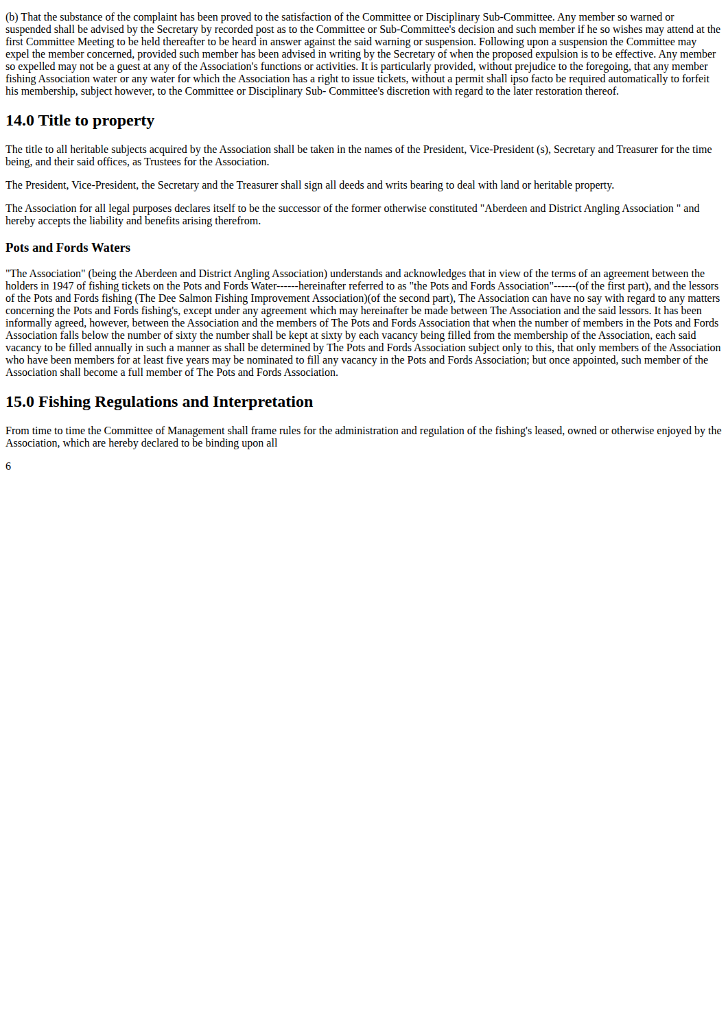(b) That the substance of the complaint has been proved to the satisfaction of the Committee or Disciplinary Sub-Committee. Any member so warned or suspended shall be advised by the Secretary by recorded post as to the Committee or Sub-Committee's decision and such member if he so wishes may attend at the first Committee Meeting to be held thereafter to be heard in answer against the said warning or suspension. Following upon a suspension the Committee may expel the member concerned, provided such member has been advised in writing by the Secretary of when the proposed expulsion is to be effective. Any member so expelled may not be a guest at any of the Association's functions or activities. It is particularly provided, without prejudice to the foregoing, that any member fishing Association water or any water for which the Association has a right to issue tickets, without a permit shall ipso facto be required automatically to forfeit his membership, subject however, to the Committee or Disciplinary Sub- Committee's discretion with regard to the later restoration thereof.
14.0 Title to property
The title to all heritable subjects acquired by the Association shall be taken in the names of the President, Vice-President (s), Secretary and Treasurer for the time being, and their said offices, as Trustees for the Association.
The President, Vice-President, the Secretary and the Treasurer shall sign all deeds and writs bearing to deal with land or heritable property.
The Association for all legal purposes declares itself to be the successor of the former otherwise constituted "Aberdeen and District Angling Association " and hereby accepts the liability and benefits arising therefrom.
Pots and Fords Waters
"The Association" (being the Aberdeen and District Angling Association) understands and acknowledges that in view of the terms of an agreement between the holders in 1947 of fishing tickets on the Pots and Fords Water------hereinafter referred to as "the Pots and Fords Association"------(of the first part), and the lessors of the Pots and Fords fishing (The Dee Salmon Fishing Improvement Association)(of the second part), The Association can have no say with regard to any matters concerning the Pots and Fords fishing's, except under any agreement which may hereinafter be made between The Association and the said lessors. It has been informally agreed, however, between the Association and the members of The Pots and Fords Association that when the number of members in the Pots and Fords Association falls below the number of sixty the number shall be kept at sixty by each vacancy being filled from the membership of the Association, each said vacancy to be filled annually in such a manner as shall be determined by The Pots and Fords Association subject only to this, that only members of the Association who have been members for at least five years may be nominated to fill any vacancy in the Pots and Fords Association; but once appointed, such member of the Association shall become a full member of The Pots and Fords Association.
15.0 Fishing Regulations and Interpretation
From time to time the Committee of Management shall frame rules for the administration and regulation of the fishing's leased, owned or otherwise enjoyed by the Association, which are hereby declared to be binding upon all
6